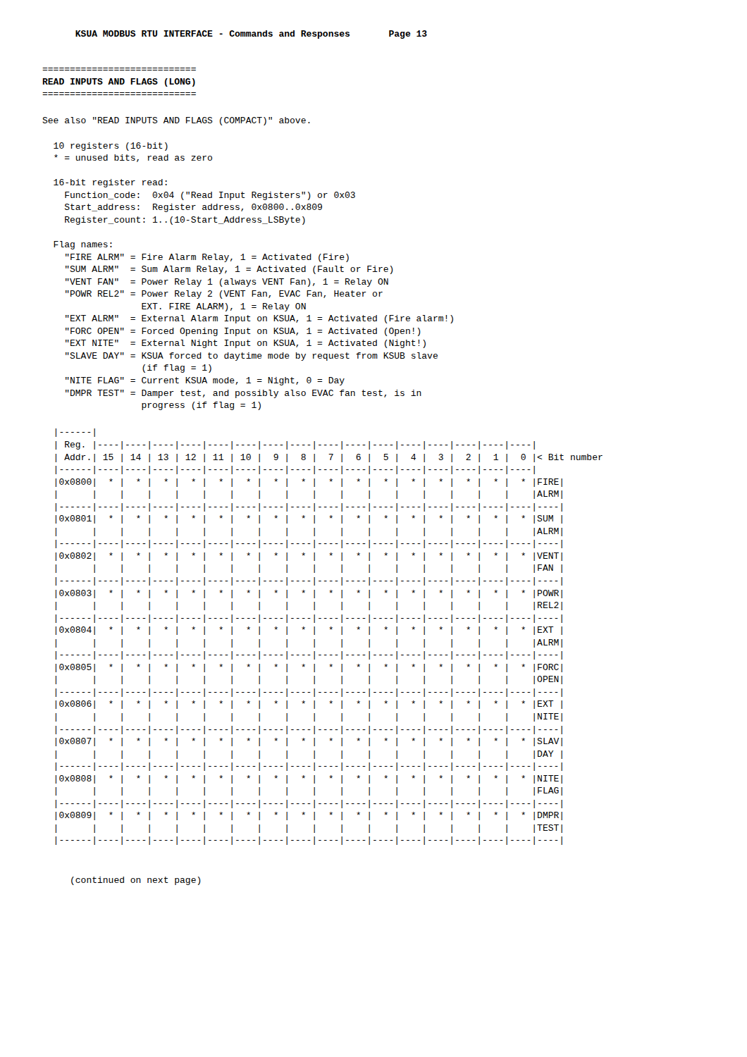KSUA MODBUS RTU INTERFACE - Commands and Responses Page 13
============================
READ INPUTS AND FLAGS (LONG)
============================
See also "READ INPUTS AND FLAGS (COMPACT)" above.

  10 registers (16-bit)
  * = unused bits, read as zero

  16-bit register read:
    Function_code:  0x04 ("Read Input Registers") or 0x03
    Start_address:  Register address, 0x0800..0x809
    Register_count: 1..(10-Start_Address_LSByte)

  Flag names:
    "FIRE ALRM" = Fire Alarm Relay, 1 = Activated (Fire)
    "SUM ALRM"  = Sum Alarm Relay, 1 = Activated (Fault or Fire)
    "VENT FAN"  = Power Relay 1 (always VENT Fan), 1 = Relay ON
    "POWR REL2" = Power Relay 2 (VENT Fan, EVAC Fan, Heater or
                  EXT. FIRE ALARM), 1 = Relay ON
    "EXT ALRM"  = External Alarm Input on KSUA, 1 = Activated (Fire alarm!)
    "FORC OPEN" = Forced Opening Input on KSUA, 1 = Activated (Open!)
    "EXT NITE"  = External Night Input on KSUA, 1 = Activated (Night!)
    "SLAVE DAY" = KSUA forced to daytime mode by request from KSUB slave
                  (if flag = 1)
    "NITE FLAG" = Current KSUA mode, 1 = Night, 0 = Day
    "DMPR TEST" = Damper test, and possibly also EVAC fan test, is in
                  progress (if flag = 1)
  |------|
  | Reg. |----|----|----|----|----|----|----|----|----|----|----|----|----|----|----|----|
  | Addr.| 15 | 14 | 13 | 12 | 11 | 10 |  9 |  8 |  7 |  6 |  5 |  4 |  3 |  2 |  1 |  0 |< Bit number
  |------|----|----|----|----|----|----|----|----|----|----|----|----|----|----|----|----|
  |0x0800|  * |  * |  * |  * |  * |  * |  * |  * |  * |  * |  * |  * |  * |  * |  * |  * |FIRE|
  |      |    |    |    |    |    |    |    |    |    |    |    |    |    |    |    |    |ALRM|
  |------|----|----|----|----|----|----|----|----|----|----|----|----|----|----|----|----|----|
  |0x0801|  * |  * |  * |  * |  * |  * |  * |  * |  * |  * |  * |  * |  * |  * |  * |  * |SUM |
  |      |    |    |    |    |    |    |    |    |    |    |    |    |    |    |    |    |ALRM|
  |------|----|----|----|----|----|----|----|----|----|----|----|----|----|----|----|----|----|
  |0x0802|  * |  * |  * |  * |  * |  * |  * |  * |  * |  * |  * |  * |  * |  * |  * |  * |VENT|
  |      |    |    |    |    |    |    |    |    |    |    |    |    |    |    |    |    |FAN |
  |------|----|----|----|----|----|----|----|----|----|----|----|----|----|----|----|----|----|
  |0x0803|  * |  * |  * |  * |  * |  * |  * |  * |  * |  * |  * |  * |  * |  * |  * |  * |POWR|
  |      |    |    |    |    |    |    |    |    |    |    |    |    |    |    |    |    |REL2|
  |------|----|----|----|----|----|----|----|----|----|----|----|----|----|----|----|----|----|
  |0x0804|  * |  * |  * |  * |  * |  * |  * |  * |  * |  * |  * |  * |  * |  * |  * |  * |EXT |
  |      |    |    |    |    |    |    |    |    |    |    |    |    |    |    |    |    |ALRM|
  |------|----|----|----|----|----|----|----|----|----|----|----|----|----|----|----|----|----|
  |0x0805|  * |  * |  * |  * |  * |  * |  * |  * |  * |  * |  * |  * |  * |  * |  * |  * |FORC|
  |      |    |    |    |    |    |    |    |    |    |    |    |    |    |    |    |    |OPEN|
  |------|----|----|----|----|----|----|----|----|----|----|----|----|----|----|----|----|----|
  |0x0806|  * |  * |  * |  * |  * |  * |  * |  * |  * |  * |  * |  * |  * |  * |  * |  * |EXT |
  |      |    |    |    |    |    |    |    |    |    |    |    |    |    |    |    |    |NITE|
  |------|----|----|----|----|----|----|----|----|----|----|----|----|----|----|----|----|----|
  |0x0807|  * |  * |  * |  * |  * |  * |  * |  * |  * |  * |  * |  * |  * |  * |  * |  * |SLAV|
  |      |    |    |    |    |    |    |    |    |    |    |    |    |    |    |    |    |DAY |
  |------|----|----|----|----|----|----|----|----|----|----|----|----|----|----|----|----|----|
  |0x0808|  * |  * |  * |  * |  * |  * |  * |  * |  * |  * |  * |  * |  * |  * |  * |  * |NITE|
  |      |    |    |    |    |    |    |    |    |    |    |    |    |    |    |    |    |FLAG|
  |------|----|----|----|----|----|----|----|----|----|----|----|----|----|----|----|----|----|
  |0x0809|  * |  * |  * |  * |  * |  * |  * |  * |  * |  * |  * |  * |  * |  * |  * |  * |DMPR|
  |      |    |    |    |    |    |    |    |    |    |    |    |    |    |    |    |    |TEST|
  |------|----|----|----|----|----|----|----|----|----|----|----|----|----|----|----|----|----|
(continued on next page)